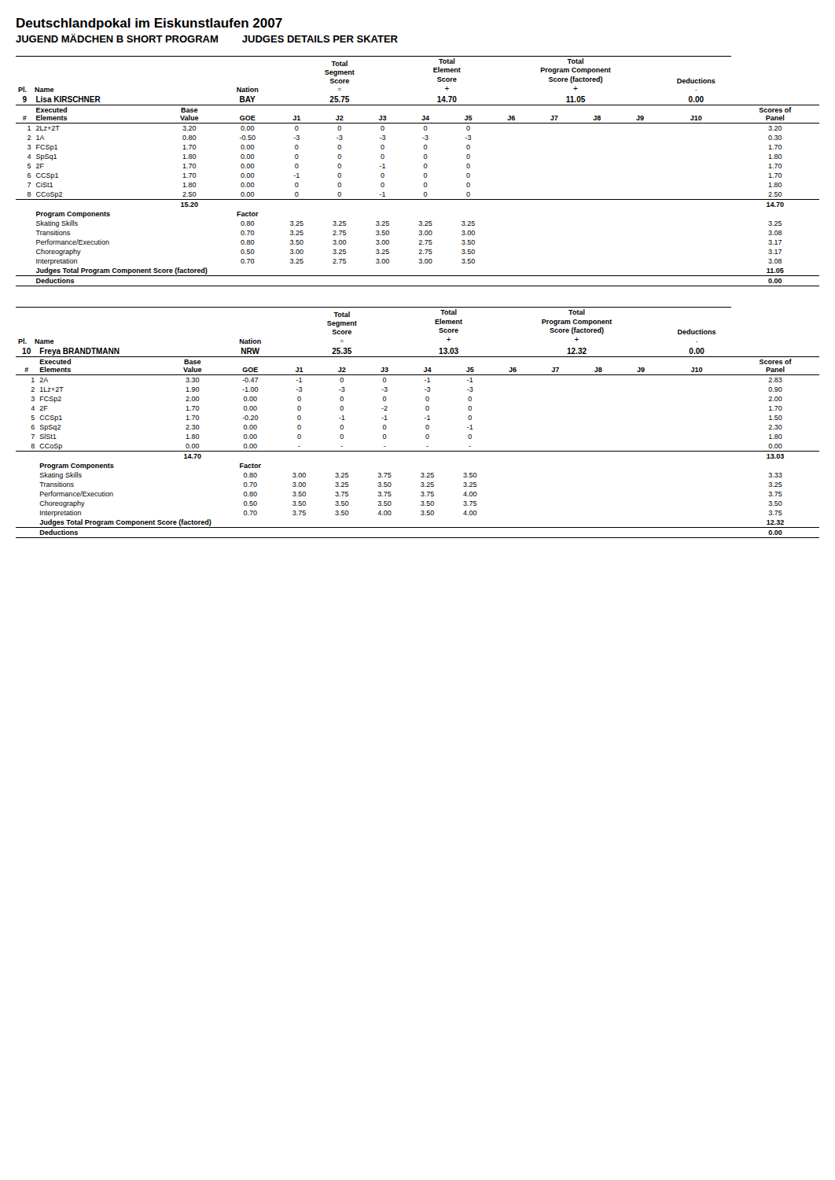Deutschlandpokal im Eiskunstlaufen 2007
JUGEND MÄDCHEN B SHORT PROGRAM JUDGES DETAILS PER SKATER
| Pl. Name | | Nation | Total Segment Score = | Total Element Score + | Total Program Component Score (factored) + | Deductions - |
| 9 | Lisa KIRSCHNER | | BAY | 25.75 | 14.70 | 11.05 | 0.00 |
| # | Executed Elements | Base Value | GOE | J1 | J2 | J3 | J4 | J5 | J6 | J7 | J8 | J9 | J10 | Scores of Panel |
| 1 | 2Lz+2T | 3.20 | 0.00 | 0 | 0 | 0 | 0 | 0 | | | | | | 3.20 |
| 2 | 1A | 0.80 | -0.50 | -3 | -3 | -3 | -3 | -3 | | | | | | 0.30 |
| 3 | FCSp1 | 1.70 | 0.00 | 0 | 0 | 0 | 0 | 0 | | | | | | 1.70 |
| 4 | SpSq1 | 1.80 | 0.00 | 0 | 0 | 0 | 0 | 0 | | | | | | 1.80 |
| 5 | 2F | 1.70 | 0.00 | 0 | 0 | -1 | 0 | 0 | | | | | | 1.70 |
| 6 | CCSp1 | 1.70 | 0.00 | -1 | 0 | 0 | 0 | 0 | | | | | | 1.70 |
| 7 | CiSt1 | 1.80 | 0.00 | 0 | 0 | 0 | 0 | 0 | | | | | | 1.80 |
| 8 | CCoSp2 | 2.50 | 0.00 | 0 | 0 | -1 | 0 | 0 | | | | | | 2.50 |
| | | 15.20 | | | | | | | | | | | | 14.70 |
| | Program Components | | Factor | | | | | | | | | | | |
| | Skating Skills | | 0.80 | 3.25 | 3.25 | 3.25 | 3.25 | 3.25 | | | | | | 3.25 |
| | Transitions | | 0.70 | 3.25 | 2.75 | 3.50 | 3.00 | 3.00 | | | | | | 3.08 |
| | Performance/Execution | | 0.80 | 3.50 | 3.00 | 3.00 | 2.75 | 3.50 | | | | | | 3.17 |
| | Choreography | | 0.50 | 3.00 | 3.25 | 3.25 | 2.75 | 3.50 | | | | | | 3.17 |
| | Interpretation | | 0.70 | 3.25 | 2.75 | 3.00 | 3.00 | 3.50 | | | | | | 3.08 |
| | Judges Total Program Component Score (factored) | | | | | | | | | | | 11.05 |
| | Deductions | | | | | | | | | | | | | 0.00 |
| Pl. Name | | Nation | Total Segment Score = | Total Element Score + | Total Program Component Score (factored) + | Deductions - |
| 10 | Freya BRANDTMANN | | NRW | 25.35 | 13.03 | 12.32 | 0.00 |
| # | Executed Elements | Base Value | GOE | J1 | J2 | J3 | J4 | J5 | J6 | J7 | J8 | J9 | J10 | Scores of Panel |
| 1 | 2A | 3.30 | -0.47 | -1 | 0 | 0 | -1 | -1 | | | | | | 2.83 |
| 2 | 1Lz+2T | 1.90 | -1.00 | -3 | -3 | -3 | -3 | -3 | | | | | | 0.90 |
| 3 | FCSp2 | 2.00 | 0.00 | 0 | 0 | 0 | 0 | 0 | | | | | | 2.00 |
| 4 | 2F | 1.70 | 0.00 | 0 | 0 | -2 | 0 | 0 | | | | | | 1.70 |
| 5 | CCSp1 | 1.70 | -0.20 | 0 | -1 | -1 | -1 | 0 | | | | | | 1.50 |
| 6 | SpSq2 | 2.30 | 0.00 | 0 | 0 | 0 | 0 | -1 | | | | | | 2.30 |
| 7 | SlSt1 | 1.80 | 0.00 | 0 | 0 | 0 | 0 | 0 | | | | | | 1.80 |
| 8 | CCoSp | 0.00 | 0.00 | - | - | - | - | - | | | | | | 0.00 |
| | | 14.70 | | | | | | | | | | | | 13.03 |
| | Program Components | | Factor | | | | | | | | | | | |
| | Skating Skills | | 0.80 | 3.00 | 3.25 | 3.75 | 3.25 | 3.50 | | | | | | 3.33 |
| | Transitions | | 0.70 | 3.00 | 3.25 | 3.50 | 3.25 | 3.25 | | | | | | 3.25 |
| | Performance/Execution | | 0.80 | 3.50 | 3.75 | 3.75 | 3.75 | 4.00 | | | | | | 3.75 |
| | Choreography | | 0.50 | 3.50 | 3.50 | 3.50 | 3.50 | 3.75 | | | | | | 3.50 |
| | Interpretation | | 0.70 | 3.75 | 3.50 | 4.00 | 3.50 | 4.00 | | | | | | 3.75 |
| | Judges Total Program Component Score (factored) | | | | | | | | | | | 12.32 |
| | Deductions | | | | | | | | | | | | | 0.00 |